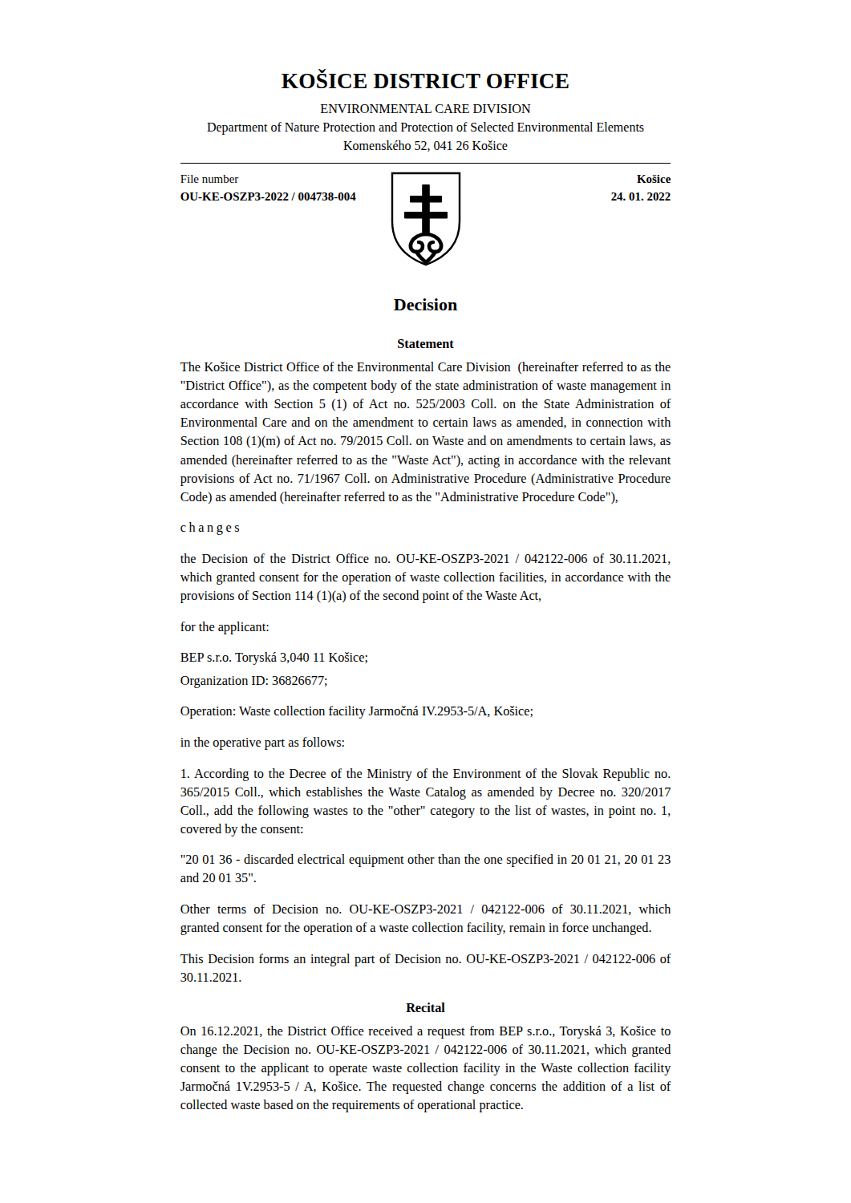KOŠICE DISTRICT OFFICE
ENVIRONMENTAL CARE DIVISION
Department of Nature Protection and Protection of Selected Environmental Elements
Komenského 52, 041 26 Košice
File number
OU-KE-OSZP3-2022 / 004738-004
Košice
24. 01. 2022
Decision
Statement
The Košice District Office of the Environmental Care Division (hereinafter referred to as the "District Office"), as the competent body of the state administration of waste management in accordance with Section 5 (1) of Act no. 525/2003 Coll. on the State Administration of Environmental Care and on the amendment to certain laws as amended, in connection with Section 108 (1)(m) of Act no. 79/2015 Coll. on Waste and on amendments to certain laws, as amended (hereinafter referred to as the "Waste Act"), acting in accordance with the relevant provisions of Act no. 71/1967 Coll. on Administrative Procedure (Administrative Procedure Code) as amended (hereinafter referred to as the "Administrative Procedure Code"),
changes
the Decision of the District Office no. OU-KE-OSZP3-2021 / 042122-006 of 30.11.2021, which granted consent for the operation of waste collection facilities, in accordance with the provisions of Section 114 (1)(a) of the second point of the Waste Act,
for the applicant:
BEP s.r.o. Toryská 3,040 11 Košice;
Organization ID: 36826677;
Operation: Waste collection facility Jarmočná IV.2953-5/A, Košice;
in the operative part as follows:
1. According to the Decree of the Ministry of the Environment of the Slovak Republic no. 365/2015 Coll., which establishes the Waste Catalog as amended by Decree no. 320/2017 Coll., add the following wastes to the "other" category to the list of wastes, in point no. 1, covered by the consent:
"20 01 36 - discarded electrical equipment other than the one specified in 20 01 21, 20 01 23 and 20 01 35".
Other terms of Decision no. OU-KE-OSZP3-2021 / 042122-006 of 30.11.2021, which granted consent for the operation of a waste collection facility, remain in force unchanged.
This Decision forms an integral part of Decision no. OU-KE-OSZP3-2021 / 042122-006 of 30.11.2021.
Recital
On 16.12.2021, the District Office received a request from BEP s.r.o., Toryská 3, Košice to change the Decision no. OU-KE-OSZP3-2021 / 042122-006 of 30.11.2021, which granted consent to the applicant to operate waste collection facility in the Waste collection facility Jarmočná 1V.2953-5 / A, Košice. The requested change concerns the addition of a list of collected waste based on the requirements of operational practice.